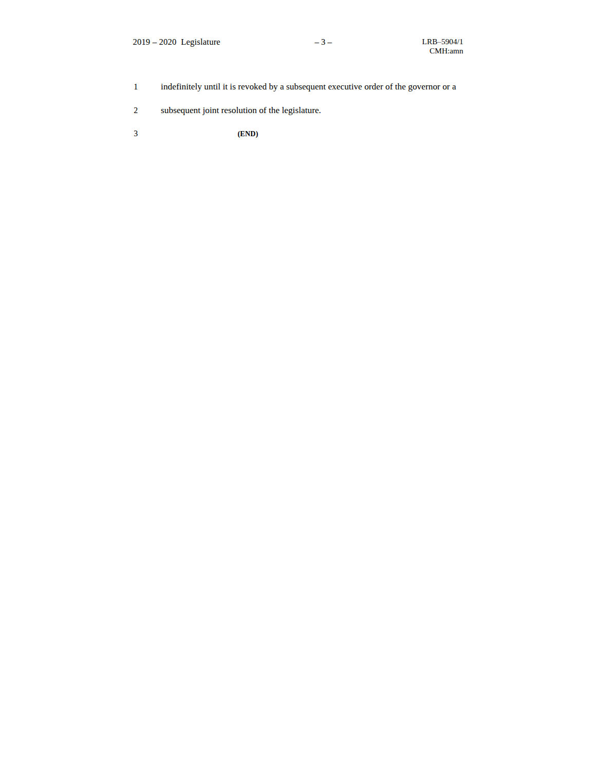2019 – 2020 Legislature
– 3 –
LRB–5904/1
CMH:amn
1
indefinitely until it is revoked by a subsequent executive order of the governor or a
2
subsequent joint resolution of the legislature.
3
(END)